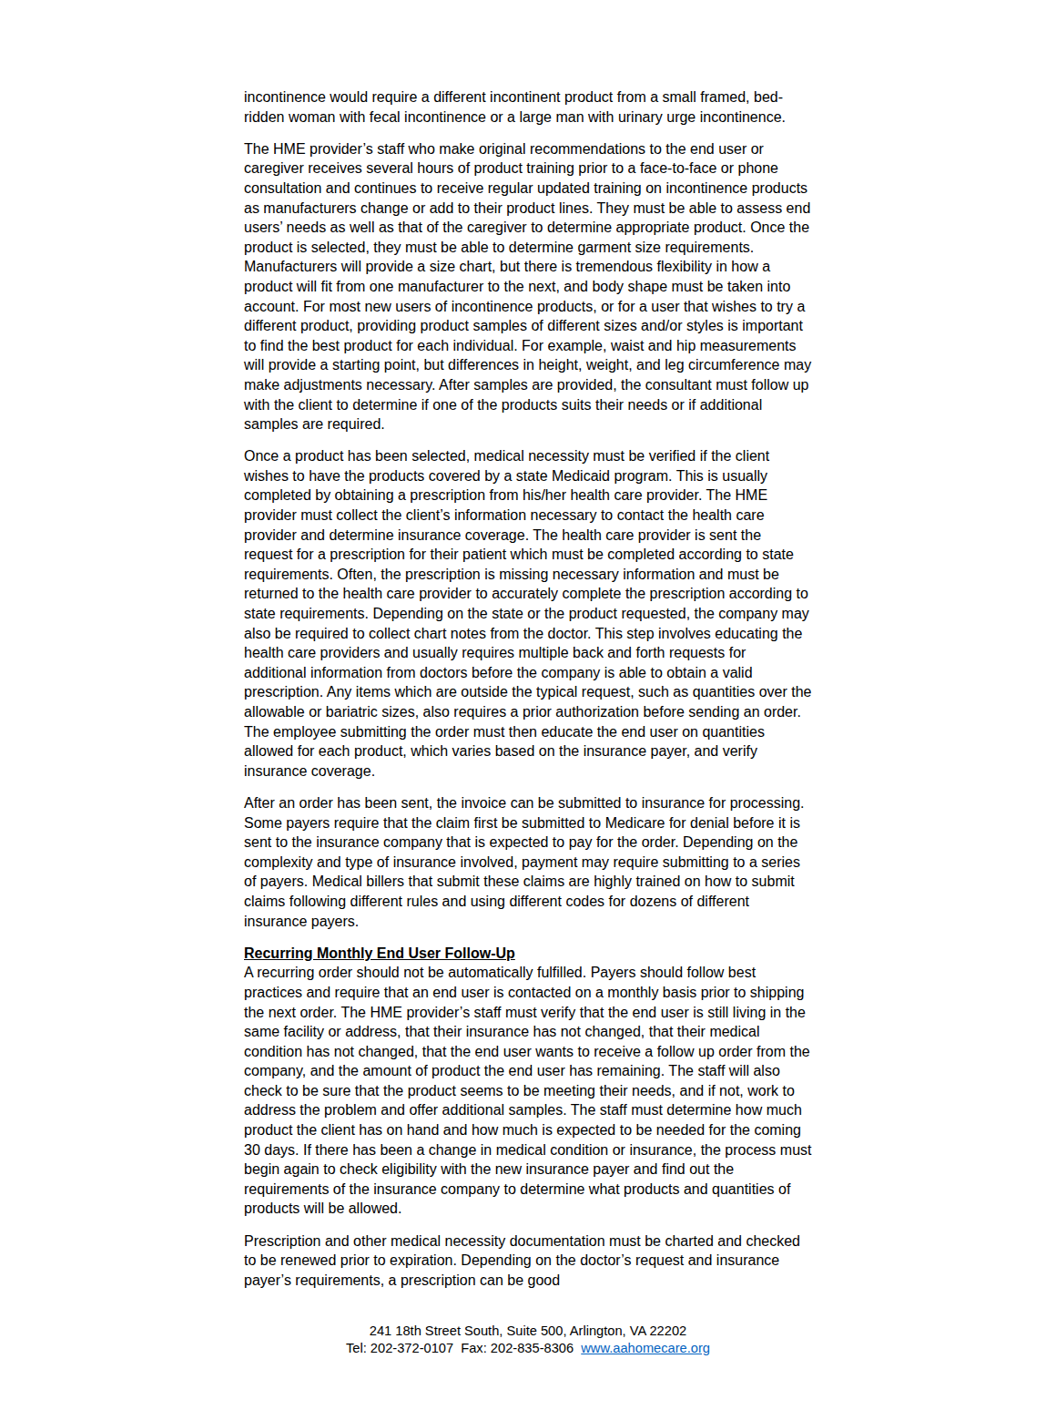incontinence would require a different incontinent product from a small framed, bed-ridden woman with fecal incontinence or a large man with urinary urge incontinence.
The HME provider’s staff who make original recommendations to the end user or caregiver receives several hours of product training prior to a face-to-face or phone consultation and continues to receive regular updated training on incontinence products as manufacturers change or add to their product lines. They must be able to assess end users’ needs as well as that of the caregiver to determine appropriate product. Once the product is selected, they must be able to determine garment size requirements. Manufacturers will provide a size chart, but there is tremendous flexibility in how a product will fit from one manufacturer to the next, and body shape must be taken into account. For most new users of incontinence products, or for a user that wishes to try a different product, providing product samples of different sizes and/or styles is important to find the best product for each individual. For example, waist and hip measurements will provide a starting point, but differences in height, weight, and leg circumference may make adjustments necessary. After samples are provided, the consultant must follow up with the client to determine if one of the products suits their needs or if additional samples are required.
Once a product has been selected, medical necessity must be verified if the client wishes to have the products covered by a state Medicaid program. This is usually completed by obtaining a prescription from his/her health care provider. The HME provider must collect the client’s information necessary to contact the health care provider and determine insurance coverage. The health care provider is sent the request for a prescription for their patient which must be completed according to state requirements. Often, the prescription is missing necessary information and must be returned to the health care provider to accurately complete the prescription according to state requirements. Depending on the state or the product requested, the company may also be required to collect chart notes from the doctor. This step involves educating the health care providers and usually requires multiple back and forth requests for additional information from doctors before the company is able to obtain a valid prescription. Any items which are outside the typical request, such as quantities over the allowable or bariatric sizes, also requires a prior authorization before sending an order. The employee submitting the order must then educate the end user on quantities allowed for each product, which varies based on the insurance payer, and verify insurance coverage.
After an order has been sent, the invoice can be submitted to insurance for processing. Some payers require that the claim first be submitted to Medicare for denial before it is sent to the insurance company that is expected to pay for the order. Depending on the complexity and type of insurance involved, payment may require submitting to a series of payers. Medical billers that submit these claims are highly trained on how to submit claims following different rules and using different codes for dozens of different insurance payers.
Recurring Monthly End User Follow-Up
A recurring order should not be automatically fulfilled. Payers should follow best practices and require that an end user is contacted on a monthly basis prior to shipping the next order. The HME provider’s staff must verify that the end user is still living in the same facility or address, that their insurance has not changed, that their medical condition has not changed, that the end user wants to receive a follow up order from the company, and the amount of product the end user has remaining. The staff will also check to be sure that the product seems to be meeting their needs, and if not, work to address the problem and offer additional samples. The staff must determine how much product the client has on hand and how much is expected to be needed for the coming 30 days. If there has been a change in medical condition or insurance, the process must begin again to check eligibility with the new insurance payer and find out the requirements of the insurance company to determine what products and quantities of products will be allowed.
Prescription and other medical necessity documentation must be charted and checked to be renewed prior to expiration. Depending on the doctor’s request and insurance payer’s requirements, a prescription can be good
241 18th Street South, Suite 500, Arlington, VA 22202
Tel: 202-372-0107 Fax: 202-835-8306 www.aahomecare.org